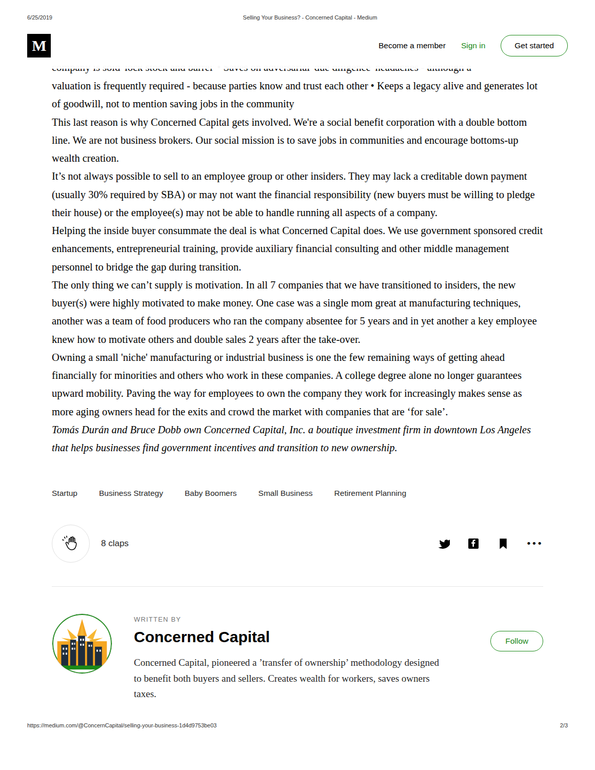6/25/2019 Selling Your Business? - Concerned Capital - Medium
M
Become a member Sign in Get started
company is sold 'lock stock and barrel' • Saves on adversarial 'due diligence' headaches - although a
valuation is frequently required - because parties know and trust each other • Keeps a legacy alive and generates lot of goodwill, not to mention saving jobs in the community
This last reason is why Concerned Capital gets involved. We're a social benefit corporation with a double bottom line. We are not business brokers. Our social mission is to save jobs in communities and encourage bottoms-up wealth creation.
It’s not always possible to sell to an employee group or other insiders. They may lack a creditable down payment (usually 30% required by SBA) or may not want the financial responsibility (new buyers must be willing to pledge their house) or the employee(s) may not be able to handle running all aspects of a company.
Helping the inside buyer consummate the deal is what Concerned Capital does. We use government sponsored credit enhancements, entrepreneurial training, provide auxiliary financial consulting and other middle management personnel to bridge the gap during transition.
The only thing we can’t supply is motivation. In all 7 companies that we have transitioned to insiders, the new buyer(s) were highly motivated to make money. One case was a single mom great at manufacturing techniques, another was a team of food producers who ran the company absentee for 5 years and in yet another a key employee knew how to motivate others and double sales 2 years after the take-over.
Owning a small 'niche' manufacturing or industrial business is one the few remaining ways of getting ahead financially for minorities and others who work in these companies. A college degree alone no longer guarantees upward mobility. Paving the way for employees to own the company they work for increasingly makes sense as more aging owners head for the exits and crowd the market with companies that are ‘for sale’.
Tomás Durán and Bruce Dobb own Concerned Capital, Inc. a boutique investment firm in downtown Los Angeles that helps businesses find government incentives and transition to new ownership.
Startup Business Strategy Baby Boomers Small Business Retirement Planning
8 claps
•••
Written by
Concerned Capital
Concerned Capital, pioneered a ’transfer of ownership’ methodology designed to benefit both buyers and sellers. Creates wealth for workers, saves owners taxes.
Follow
https://medium.com/@ConcernCapital/selling-your-business-1d4d9753be03 2/3